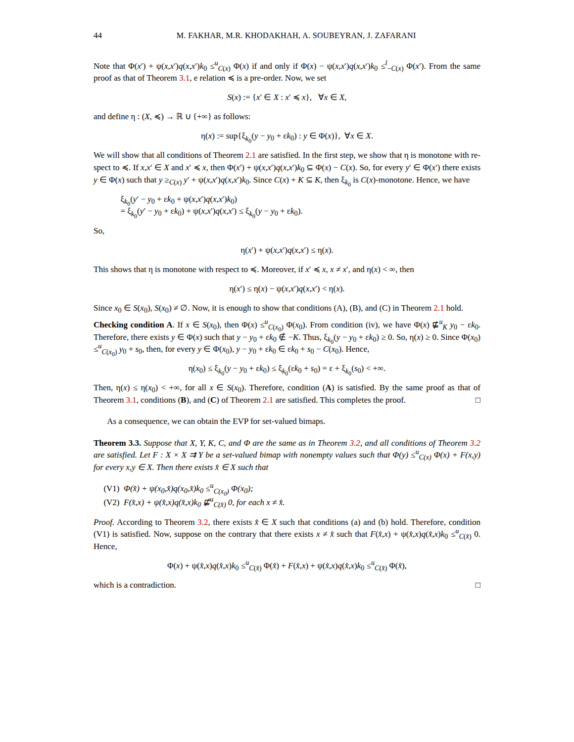44 M. FAKHAR, M.R. KHODAKHAH, A. SOUBEYRAN, J. ZAFARANI
Note that Φ(x′) + ψ(x,x′)q(x,x′)k0 ≤uC(x) Φ(x) if and only if Φ(x) − ψ(x,x′)q(x,x′)k0 ≤l−C(x) Φ(x′). From the same proof as that of Theorem 3.1, e relation ≼ is a pre-order. Now, we set
S(x) := {x′ ∈ X : x′ ≼ x}, ∀x ∈ X,
and define η : (X, ≼) → ℝ ∪ {+∞} as follows:
η(x) := sup{ξk0(y − y0 + εk0) : y ∈ Φ(x)}, ∀x ∈ X.
We will show that all conditions of Theorem 2.1 are satisfied. In the first step, we show that η is monotone with respect to ≼. If x,x′ ∈ X and x′ ≼ x, then Φ(x′) + ψ(x,x′)q(x,x′)k0 ⊆ Φ(x) − C(x). So, for every y′ ∈ Φ(x′) there exists y ∈ Φ(x) such that y ≥C(x) y′ + ψ(x,x′)q(x,x′)k0. Since C(x) + K ⊆ K, then ξk0 is C(x)-monotone. Hence, we have
ξk0(y′ − y0 + εk0 + ψ(x,x′)q(x,x′)k0)
= ξk0(y′ − y0 + εk0) + ψ(x,x′)q(x,x′) ≤ ξk0(y − y0 + εk0).
So,
η(x′) + ψ(x,x′)q(x,x′) ≤ η(x).
This shows that η is monotone with respect to ≼. Moreover, if x′ ≼ x, x ≠ x′, and η(x) < ∞, then
η(x′) ≤ η(x) − ψ(x,x′)q(x,x′) < η(x).
Since x0 ∈ S(x0), S(x0) ≠ ∅. Now, it is enough to show that conditions (A), (B), and (C) in Theorem 2.1 hold.
Checking condition A. If x ∈ S(x0), then Φ(x) ≤uC(x0) Φ(x0). From condition (iv), we have Φ(x) ⋢uK y0 − εk0. Therefore, there exists y ∈ Φ(x) such that y − y0 + εk0 ∉ −K. Thus, ξk0(y − y0 + εk0) ≥ 0. So, η(x) ≥ 0. Since Φ(x0) ≤uC(x0) y0 + s0, then, for every y ∈ Φ(x0), y − y0 + εk0 ∈ εk0 + s0 − C(x0). Hence,
η(x0) ≤ ξk0(y − y0 + εk0) ≤ ξk0(εk0 + s0) = ε + ξk0(s0) < +∞.
Then, η(x) ≤ η(x0) < +∞, for all x ∈ S(x0). Therefore, condition (A) is satisfied. By the same proof as that of Theorem 3.1, conditions (B), and (C) of Theorem 2.1 are satisfied. This completes the proof. □
As a consequence, we can obtain the EVP for set-valued bimaps.
Theorem 3.3. Suppose that X, Y, K, C, and Φ are the same as in Theorem 3.2, and all conditions of Theorem 3.2 are satisfied. Let F : X × X ⇉ Y be a set-valued bimap with nonempty values such that Φ(y) ≤uC(x) Φ(x) + F(x,y) for every x,y ∈ X. Then there exists x̂ ∈ X such that
(V1) Φ(x̂) + ψ(x0,x̂)q(x0,x̂)k0 ≤uC(x0) Φ(x0);
(V2) F(x̂,x) + ψ(x̂,x)q(x̂,x)k0 ⋢uC(x̂) 0, for each x ≠ x̂.
Proof. According to Theorem 3.2, there exists x̂ ∈ X such that conditions (a) and (b) hold. Therefore, condition (V1) is satisfied. Now, suppose on the contrary that there exists x ≠ x̂ such that F(x̂,x) + ψ(x̂,x)q(x̂,x)k0 ≤uC(x̂) 0. Hence,
Φ(x) + ψ(x̂,x)q(x̂,x)k0 ≤uC(x̂) Φ(x̂) + F(x̂,x) + ψ(x̂,x)q(x̂,x)k0 ≤uC(x̂) Φ(x̂),
which is a contradiction. □